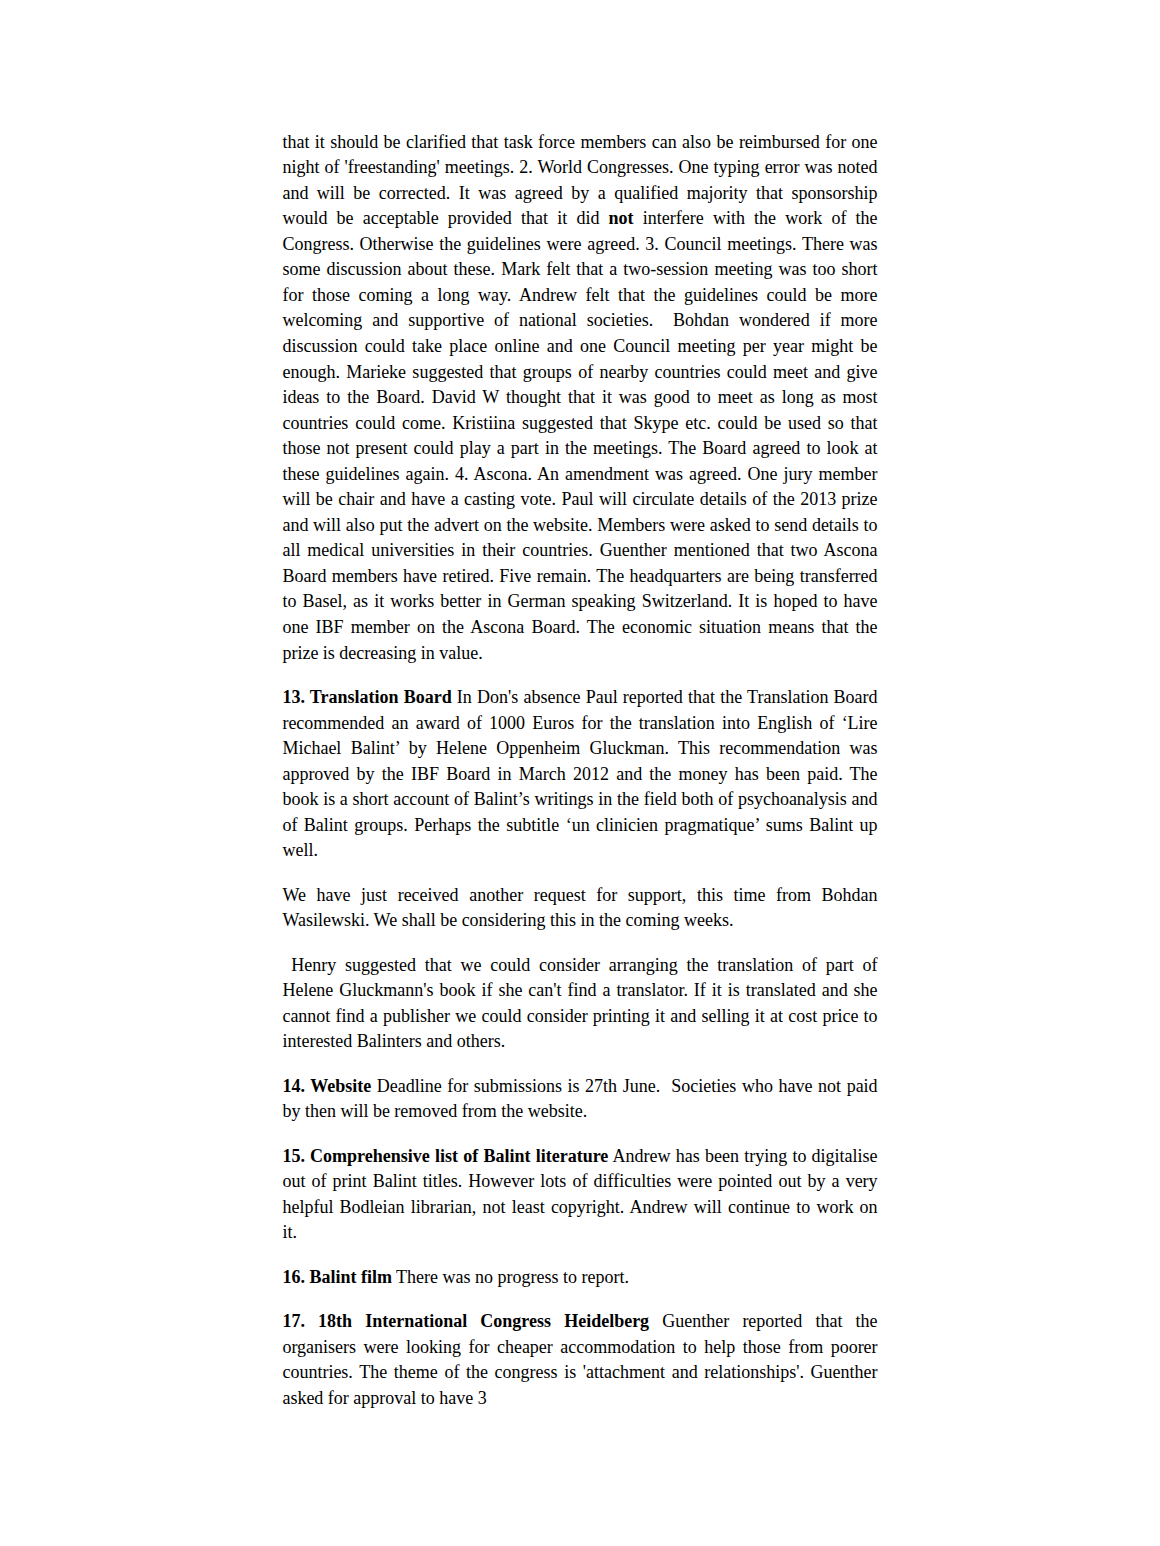that it should be clarified that task force members can also be reimbursed for one night of 'freestanding' meetings. 2. World Congresses. One typing error was noted and will be corrected. It was agreed by a qualified majority that sponsorship would be acceptable provided that it did not interfere with the work of the Congress. Otherwise the guidelines were agreed. 3. Council meetings. There was some discussion about these. Mark felt that a two-session meeting was too short for those coming a long way. Andrew felt that the guidelines could be more welcoming and supportive of national societies. Bohdan wondered if more discussion could take place online and one Council meeting per year might be enough. Marieke suggested that groups of nearby countries could meet and give ideas to the Board. David W thought that it was good to meet as long as most countries could come. Kristiina suggested that Skype etc. could be used so that those not present could play a part in the meetings. The Board agreed to look at these guidelines again. 4. Ascona. An amendment was agreed. One jury member will be chair and have a casting vote. Paul will circulate details of the 2013 prize and will also put the advert on the website. Members were asked to send details to all medical universities in their countries. Guenther mentioned that two Ascona Board members have retired. Five remain. The headquarters are being transferred to Basel, as it works better in German speaking Switzerland. It is hoped to have one IBF member on the Ascona Board. The economic situation means that the prize is decreasing in value.
13. Translation Board In Don's absence Paul reported that the Translation Board recommended an award of 1000 Euros for the translation into English of ‘Lire Michael Balint’ by Helene Oppenheim Gluckman. This recommendation was approved by the IBF Board in March 2012 and the money has been paid. The book is a short account of Balint’s writings in the field both of psychoanalysis and of Balint groups. Perhaps the subtitle ‘un clinicien pragmatique’ sums Balint up well.
We have just received another request for support, this time from Bohdan Wasilewski. We shall be considering this in the coming weeks.
Henry suggested that we could consider arranging the translation of part of Helene Gluckmann's book if she can't find a translator. If it is translated and she cannot find a publisher we could consider printing it and selling it at cost price to interested Balinters and others.
14. Website Deadline for submissions is 27th June. Societies who have not paid by then will be removed from the website.
15. Comprehensive list of Balint literature Andrew has been trying to digitalise out of print Balint titles. However lots of difficulties were pointed out by a very helpful Bodleian librarian, not least copyright. Andrew will continue to work on it.
16. Balint film There was no progress to report.
17. 18th International Congress Heidelberg Guenther reported that the organisers were looking for cheaper accommodation to help those from poorer countries. The theme of the congress is 'attachment and relationships'. Guenther asked for approval to have 3